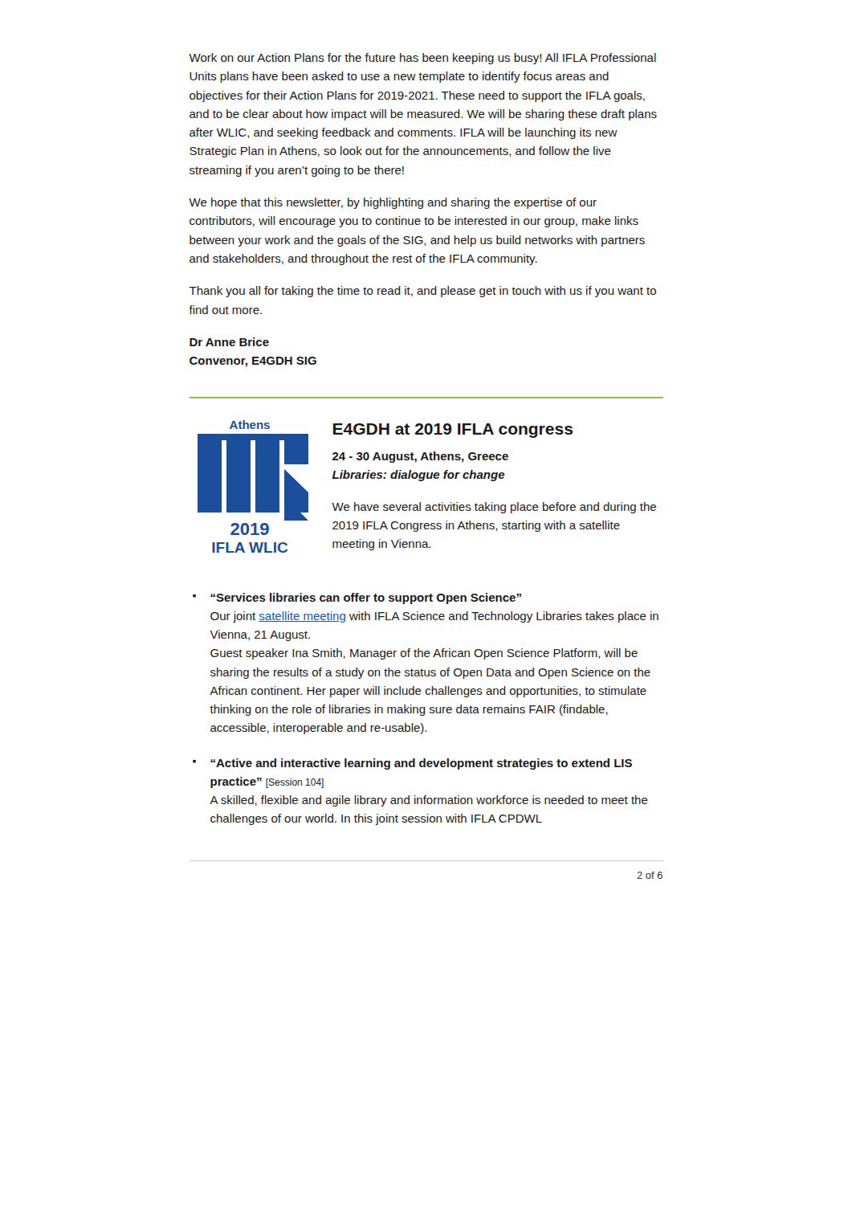Work on our Action Plans for the future has been keeping us busy! All IFLA Professional Units plans have been asked to use a new template to identify focus areas and objectives for their Action Plans for 2019-2021. These need to support the IFLA goals, and to be clear about how impact will be measured. We will be sharing these draft plans after WLIC, and seeking feedback and comments. IFLA will be launching its new Strategic Plan in Athens, so look out for the announcements, and follow the live streaming if you aren’t going to be there!
We hope that this newsletter, by highlighting and sharing the expertise of our contributors, will encourage you to continue to be interested in our group, make links between your work and the goals of the SIG, and help us build networks with partners and stakeholders, and throughout the rest of the IFLA community.
Thank you all for taking the time to read it, and please get in touch with us if you want to find out more.
Dr Anne Brice Convenor, E4GDH SIG
Athens 2019 IFLA WLIC
E4GDH at 2019 IFLA congress
24 - 30 August, Athens, Greece
Libraries: dialogue for change
We have several activities taking place before and during the 2019 IFLA Congress in Athens, starting with a satellite meeting in Vienna.
“Services libraries can offer to support Open Science”
Our joint satellite meeting with IFLA Science and Technology Libraries takes place in Vienna, 21 August.
Guest speaker Ina Smith, Manager of the African Open Science Platform, will be sharing the results of a study on the status of Open Data and Open Science on the African continent. Her paper will include challenges and opportunities, to stimulate thinking on the role of libraries in making sure data remains FAIR (findable, accessible, interoperable and re-usable).
“Active and interactive learning and development strategies to extend LIS practice” [Session 104]
A skilled, flexible and agile library and information workforce is needed to meet the challenges of our world. In this joint session with IFLA CPDWL
2 of 6